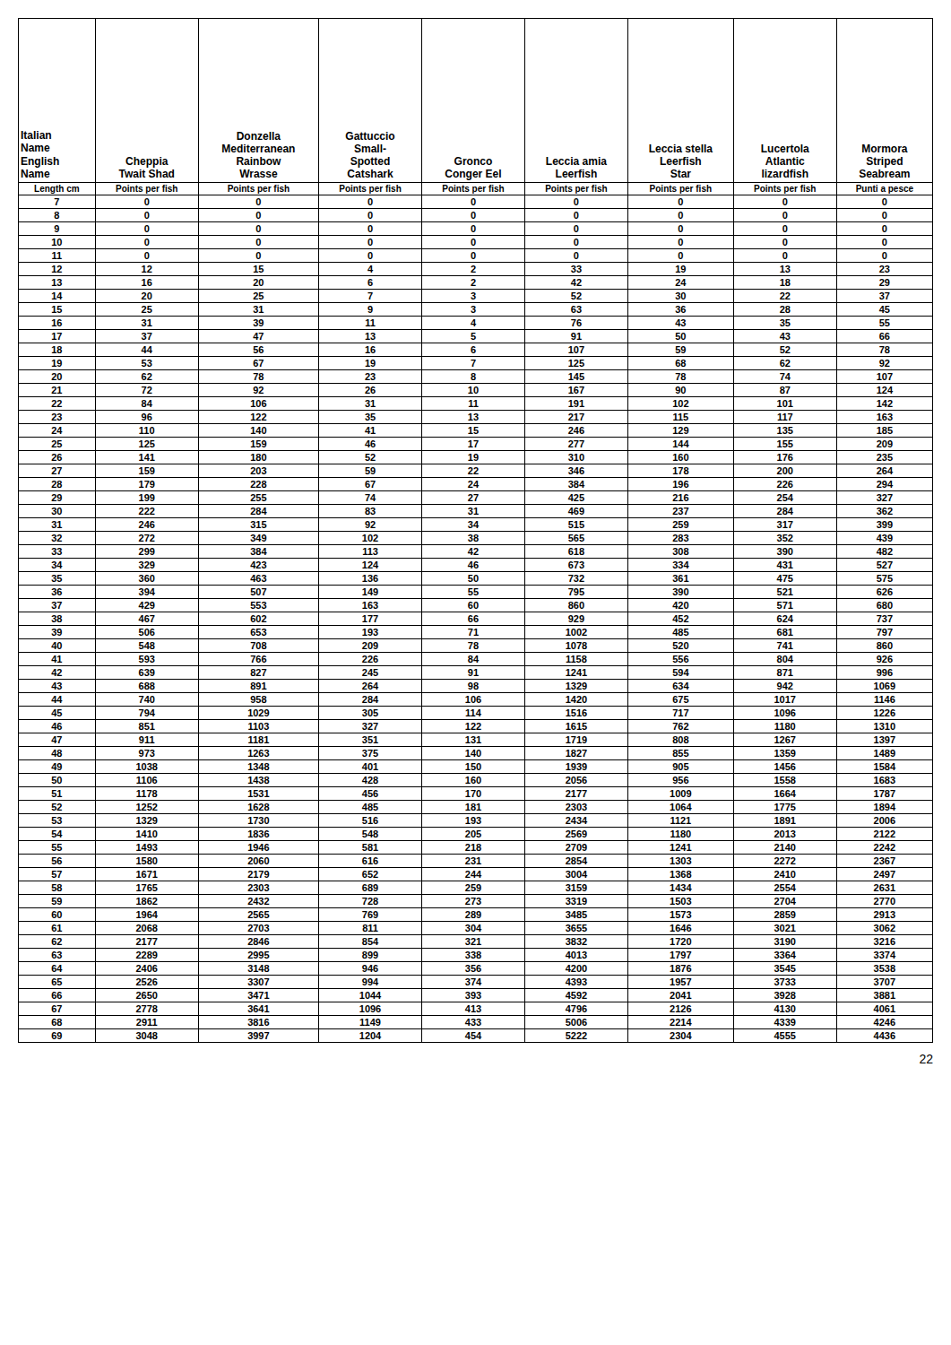| Italian Name English Name | Cheppia Twait Shad | Donzella Mediterranean Rainbow Wrasse | Gattuccio Small- Spotted Catshark | Gronco Conger Eel | Leccia amia Leerfish | Leccia stella Leerfish Star | Lucertola Atlantic lizardfish | Mormora Striped Seabream |
| --- | --- | --- | --- | --- | --- | --- | --- | --- |
| Length cm | Points per fish | Points per fish | Points per fish | Points per fish | Points per fish | Points per fish | Points per fish | Punti a pesce |
| 7 | 0 | 0 | 0 | 0 | 0 | 0 | 0 | 0 |
| 8 | 0 | 0 | 0 | 0 | 0 | 0 | 0 | 0 |
| 9 | 0 | 0 | 0 | 0 | 0 | 0 | 0 | 0 |
| 10 | 0 | 0 | 0 | 0 | 0 | 0 | 0 | 0 |
| 11 | 0 | 0 | 0 | 0 | 0 | 0 | 0 | 0 |
| 12 | 12 | 15 | 4 | 2 | 33 | 19 | 13 | 23 |
| 13 | 16 | 20 | 6 | 2 | 42 | 24 | 18 | 29 |
| 14 | 20 | 25 | 7 | 3 | 52 | 30 | 22 | 37 |
| 15 | 25 | 31 | 9 | 3 | 63 | 36 | 28 | 45 |
| 16 | 31 | 39 | 11 | 4 | 76 | 43 | 35 | 55 |
| 17 | 37 | 47 | 13 | 5 | 91 | 50 | 43 | 66 |
| 18 | 44 | 56 | 16 | 6 | 107 | 59 | 52 | 78 |
| 19 | 53 | 67 | 19 | 7 | 125 | 68 | 62 | 92 |
| 20 | 62 | 78 | 23 | 8 | 145 | 78 | 74 | 107 |
| 21 | 72 | 92 | 26 | 10 | 167 | 90 | 87 | 124 |
| 22 | 84 | 106 | 31 | 11 | 191 | 102 | 101 | 142 |
| 23 | 96 | 122 | 35 | 13 | 217 | 115 | 117 | 163 |
| 24 | 110 | 140 | 41 | 15 | 246 | 129 | 135 | 185 |
| 25 | 125 | 159 | 46 | 17 | 277 | 144 | 155 | 209 |
| 26 | 141 | 180 | 52 | 19 | 310 | 160 | 176 | 235 |
| 27 | 159 | 203 | 59 | 22 | 346 | 178 | 200 | 264 |
| 28 | 179 | 228 | 67 | 24 | 384 | 196 | 226 | 294 |
| 29 | 199 | 255 | 74 | 27 | 425 | 216 | 254 | 327 |
| 30 | 222 | 284 | 83 | 31 | 469 | 237 | 284 | 362 |
| 31 | 246 | 315 | 92 | 34 | 515 | 259 | 317 | 399 |
| 32 | 272 | 349 | 102 | 38 | 565 | 283 | 352 | 439 |
| 33 | 299 | 384 | 113 | 42 | 618 | 308 | 390 | 482 |
| 34 | 329 | 423 | 124 | 46 | 673 | 334 | 431 | 527 |
| 35 | 360 | 463 | 136 | 50 | 732 | 361 | 475 | 575 |
| 36 | 394 | 507 | 149 | 55 | 795 | 390 | 521 | 626 |
| 37 | 429 | 553 | 163 | 60 | 860 | 420 | 571 | 680 |
| 38 | 467 | 602 | 177 | 66 | 929 | 452 | 624 | 737 |
| 39 | 506 | 653 | 193 | 71 | 1002 | 485 | 681 | 797 |
| 40 | 548 | 708 | 209 | 78 | 1078 | 520 | 741 | 860 |
| 41 | 593 | 766 | 226 | 84 | 1158 | 556 | 804 | 926 |
| 42 | 639 | 827 | 245 | 91 | 1241 | 594 | 871 | 996 |
| 43 | 688 | 891 | 264 | 98 | 1329 | 634 | 942 | 1069 |
| 44 | 740 | 958 | 284 | 106 | 1420 | 675 | 1017 | 1146 |
| 45 | 794 | 1029 | 305 | 114 | 1516 | 717 | 1096 | 1226 |
| 46 | 851 | 1103 | 327 | 122 | 1615 | 762 | 1180 | 1310 |
| 47 | 911 | 1181 | 351 | 131 | 1719 | 808 | 1267 | 1397 |
| 48 | 973 | 1263 | 375 | 140 | 1827 | 855 | 1359 | 1489 |
| 49 | 1038 | 1348 | 401 | 150 | 1939 | 905 | 1456 | 1584 |
| 50 | 1106 | 1438 | 428 | 160 | 2056 | 956 | 1558 | 1683 |
| 51 | 1178 | 1531 | 456 | 170 | 2177 | 1009 | 1664 | 1787 |
| 52 | 1252 | 1628 | 485 | 181 | 2303 | 1064 | 1775 | 1894 |
| 53 | 1329 | 1730 | 516 | 193 | 2434 | 1121 | 1891 | 2006 |
| 54 | 1410 | 1836 | 548 | 205 | 2569 | 1180 | 2013 | 2122 |
| 55 | 1493 | 1946 | 581 | 218 | 2709 | 1241 | 2140 | 2242 |
| 56 | 1580 | 2060 | 616 | 231 | 2854 | 1303 | 2272 | 2367 |
| 57 | 1671 | 2179 | 652 | 244 | 3004 | 1368 | 2410 | 2497 |
| 58 | 1765 | 2303 | 689 | 259 | 3159 | 1434 | 2554 | 2631 |
| 59 | 1862 | 2432 | 728 | 273 | 3319 | 1503 | 2704 | 2770 |
| 60 | 1964 | 2565 | 769 | 289 | 3485 | 1573 | 2859 | 2913 |
| 61 | 2068 | 2703 | 811 | 304 | 3655 | 1646 | 3021 | 3062 |
| 62 | 2177 | 2846 | 854 | 321 | 3832 | 1720 | 3190 | 3216 |
| 63 | 2289 | 2995 | 899 | 338 | 4013 | 1797 | 3364 | 3374 |
| 64 | 2406 | 3148 | 946 | 356 | 4200 | 1876 | 3545 | 3538 |
| 65 | 2526 | 3307 | 994 | 374 | 4393 | 1957 | 3733 | 3707 |
| 66 | 2650 | 3471 | 1044 | 393 | 4592 | 2041 | 3928 | 3881 |
| 67 | 2778 | 3641 | 1096 | 413 | 4796 | 2126 | 4130 | 4061 |
| 68 | 2911 | 3816 | 1149 | 433 | 5006 | 2214 | 4339 | 4246 |
| 69 | 3048 | 3997 | 1204 | 454 | 5222 | 2304 | 4555 | 4436 |
22